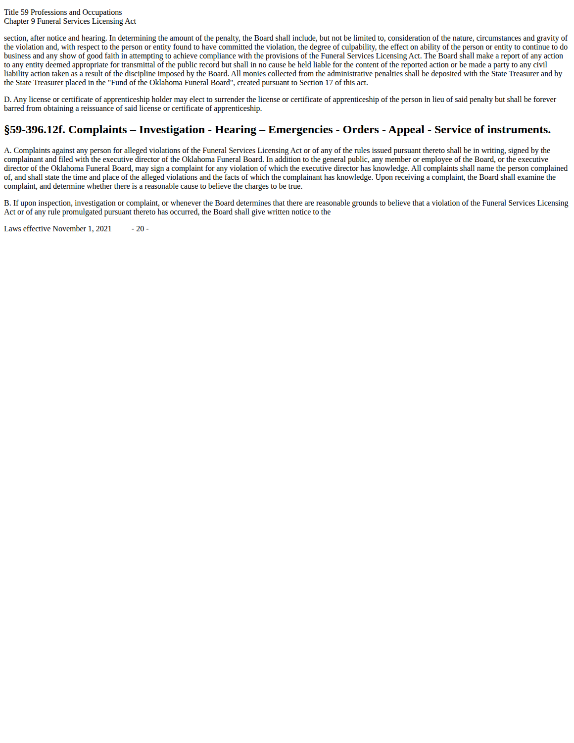Title 59 Professions and Occupations
Chapter 9 Funeral Services Licensing Act
section, after notice and hearing. In determining the amount of the penalty, the Board shall include, but not be limited to, consideration of the nature, circumstances and gravity of the violation and, with respect to the person or entity found to have committed the violation, the degree of culpability, the effect on ability of the person or entity to continue to do business and any show of good faith in attempting to achieve compliance with the provisions of the Funeral Services Licensing Act. The Board shall make a report of any action to any entity deemed appropriate for transmittal of the public record but shall in no cause be held liable for the content of the reported action or be made a party to any civil liability action taken as a result of the discipline imposed by the Board. All monies collected from the administrative penalties shall be deposited with the State Treasurer and by the State Treasurer placed in the "Fund of the Oklahoma Funeral Board", created pursuant to Section 17 of this act.
D. Any license or certificate of apprenticeship holder may elect to surrender the license or certificate of apprenticeship of the person in lieu of said penalty but shall be forever barred from obtaining a reissuance of said license or certificate of apprenticeship.
§59-396.12f. Complaints – Investigation - Hearing – Emergencies - Orders - Appeal - Service of instruments.
A. Complaints against any person for alleged violations of the Funeral Services Licensing Act or of any of the rules issued pursuant thereto shall be in writing, signed by the complainant and filed with the executive director of the Oklahoma Funeral Board. In addition to the general public, any member or employee of the Board, or the executive director of the Oklahoma Funeral Board, may sign a complaint for any violation of which the executive director has knowledge. All complaints shall name the person complained of, and shall state the time and place of the alleged violations and the facts of which the complainant has knowledge. Upon receiving a complaint, the Board shall examine the complaint, and determine whether there is a reasonable cause to believe the charges to be true.
B. If upon inspection, investigation or complaint, or whenever the Board determines that there are reasonable grounds to believe that a violation of the Funeral Services Licensing Act or of any rule promulgated pursuant thereto has occurred, the Board shall give written notice to the
Laws effective November 1, 2021 - 20 -